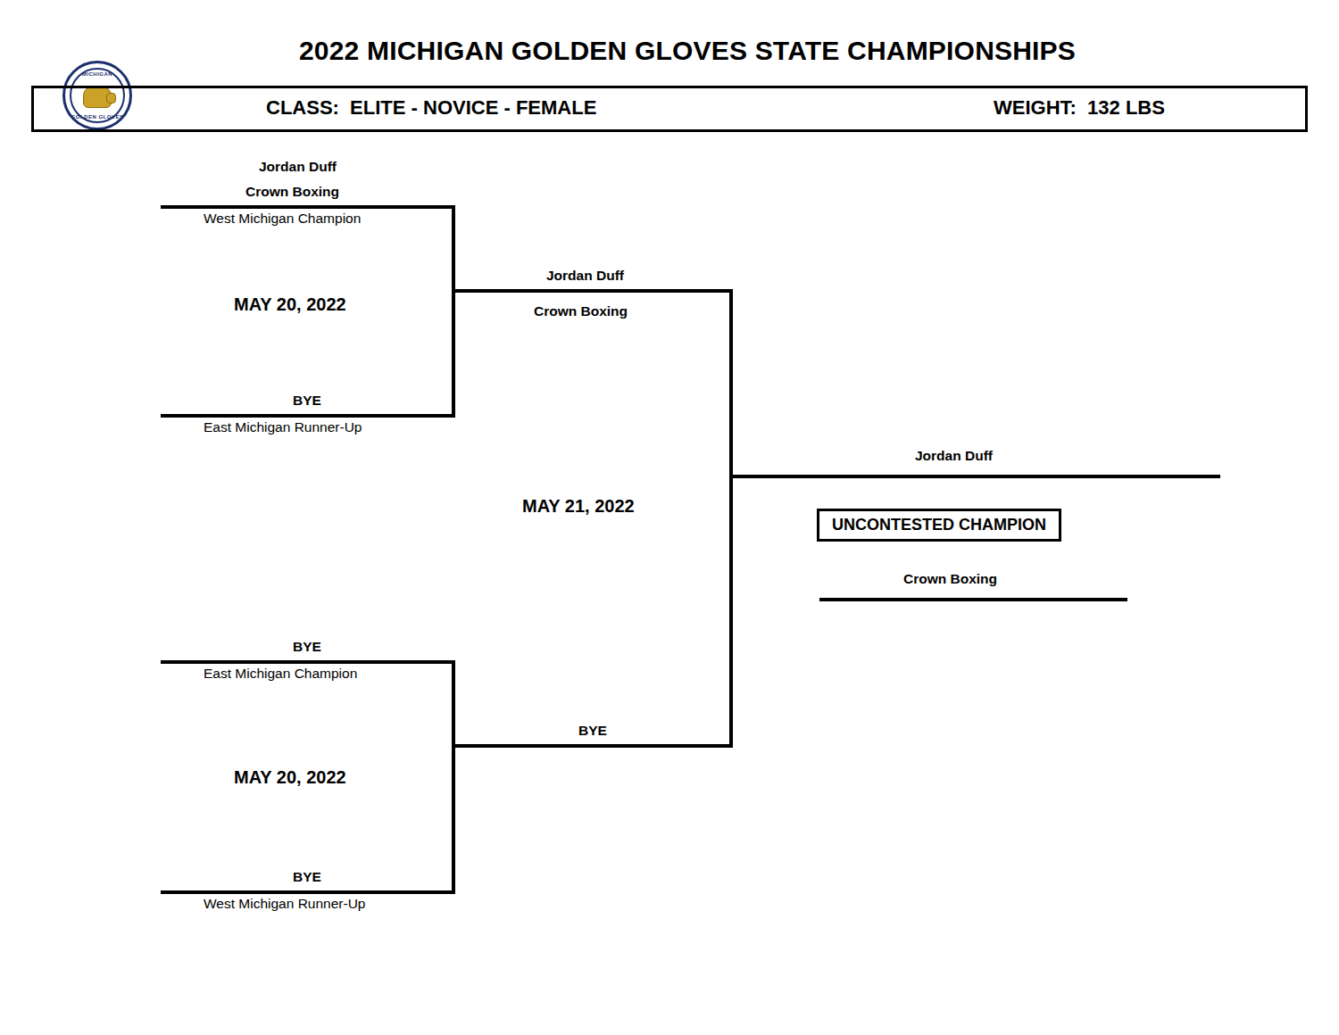MICHIGAN
GOLDEN GLOVES
2022 MICHIGAN GOLDEN GLOVES STATE CHAMPIONSHIPS
CLASS: ELITE - NOVICE - FEMALE WEIGHT: 132 LBS
Jordan Duff Crown Boxing
West Michigan Champion MAY 20, 2022 BYE
East Michigan Runner-Up
Jordan Duff Crown Boxing
MAY 21, 2022 BYE
East Michigan Champion MAY 20, 2022 BYE
West Michigan Runner-Up
BYE
Jordan Duff
UNCONTESTED CHAMPION
Crown Boxing